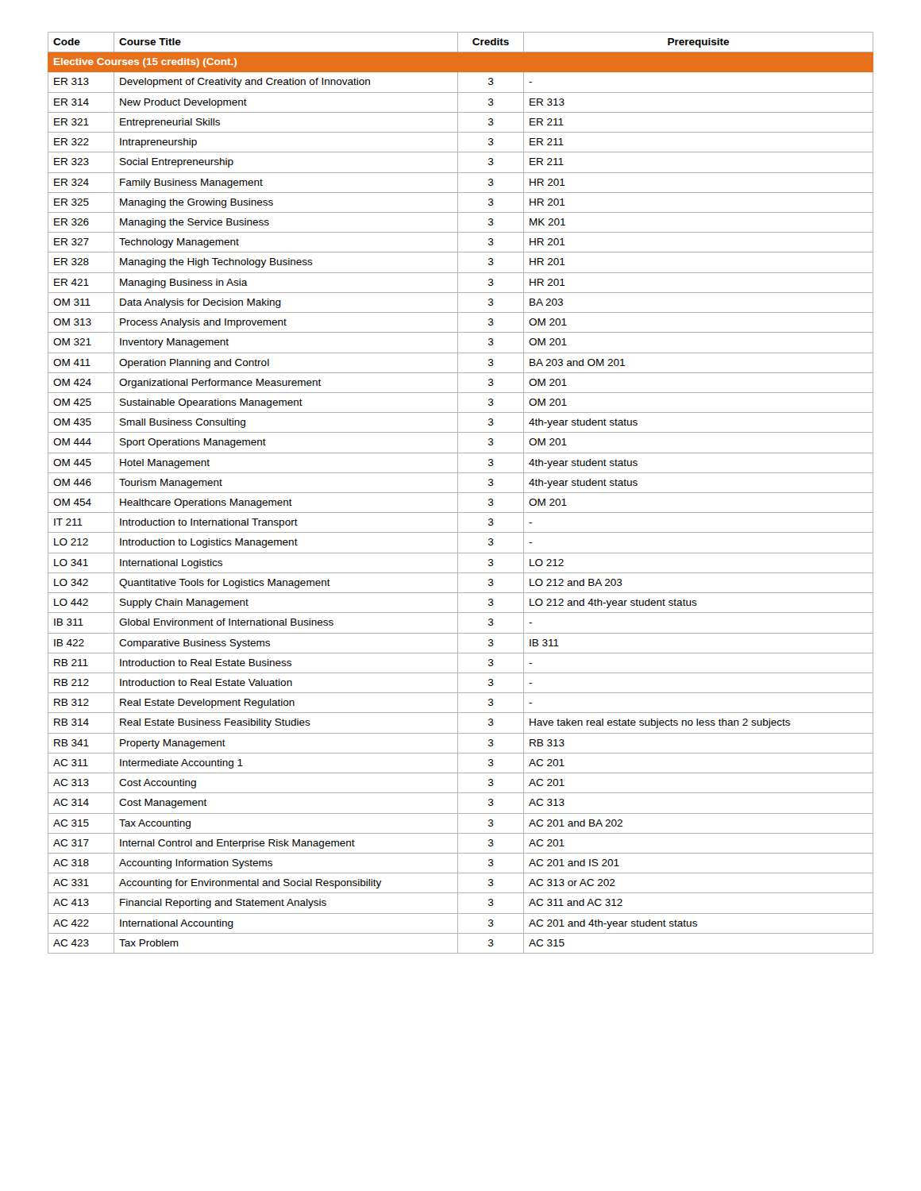| Code | Course Title | Credits | Prerequisite |
| --- | --- | --- | --- |
| Elective Courses (15 credits) (Cont.) |
| ER 313 | Development of Creativity and Creation of Innovation | 3 | - |
| ER 314 | New Product Development | 3 | ER 313 |
| ER 321 | Entrepreneurial Skills | 3 | ER 211 |
| ER 322 | Intrapreneurship | 3 | ER 211 |
| ER 323 | Social Entrepreneurship | 3 | ER 211 |
| ER 324 | Family Business Management | 3 | HR 201 |
| ER 325 | Managing the Growing Business | 3 | HR 201 |
| ER 326 | Managing the Service Business | 3 | MK 201 |
| ER 327 | Technology Management | 3 | HR 201 |
| ER 328 | Managing the High Technology Business | 3 | HR 201 |
| ER 421 | Managing Business in Asia | 3 | HR 201 |
| OM 311 | Data Analysis for Decision Making | 3 | BA 203 |
| OM 313 | Process Analysis and Improvement | 3 | OM 201 |
| OM 321 | Inventory Management | 3 | OM 201 |
| OM 411 | Operation Planning and Control | 3 | BA 203 and OM 201 |
| OM 424 | Organizational Performance Measurement | 3 | OM 201 |
| OM 425 | Sustainable Opearations Management | 3 | OM 201 |
| OM 435 | Small Business Consulting | 3 | 4th-year student status |
| OM 444 | Sport Operations Management | 3 | OM 201 |
| OM 445 | Hotel Management | 3 | 4th-year student status |
| OM 446 | Tourism Management | 3 | 4th-year student status |
| OM 454 | Healthcare Operations Management | 3 | OM 201 |
| IT 211 | Introduction to International Transport | 3 | - |
| LO 212 | Introduction to Logistics Management | 3 | - |
| LO 341 | International Logistics | 3 | LO 212 |
| LO 342 | Quantitative Tools for Logistics Management | 3 | LO 212 and BA 203 |
| LO 442 | Supply Chain Management | 3 | LO 212 and 4th-year student status |
| IB 311 | Global Environment of International Business | 3 | - |
| IB 422 | Comparative Business Systems | 3 | IB 311 |
| RB 211 | Introduction to Real Estate Business | 3 | - |
| RB 212 | Introduction to Real Estate Valuation | 3 | - |
| RB 312 | Real Estate Development Regulation | 3 | - |
| RB 314 | Real Estate Business Feasibility Studies | 3 | Have taken real estate subjects no less than 2 subjects |
| RB 341 | Property Management | 3 | RB 313 |
| AC 311 | Intermediate Accounting 1 | 3 | AC 201 |
| AC 313 | Cost Accounting | 3 | AC 201 |
| AC 314 | Cost Management | 3 | AC 313 |
| AC 315 | Tax Accounting | 3 | AC 201 and BA 202 |
| AC 317 | Internal Control and Enterprise Risk Management | 3 | AC 201 |
| AC 318 | Accounting Information Systems | 3 | AC 201 and IS 201 |
| AC 331 | Accounting for Environmental and Social Responsibility | 3 | AC 313 or AC 202 |
| AC 413 | Financial Reporting and Statement Analysis | 3 | AC 311 and AC 312 |
| AC 422 | International Accounting | 3 | AC 201 and 4th-year student status |
| AC 423 | Tax Problem | 3 | AC 315 |